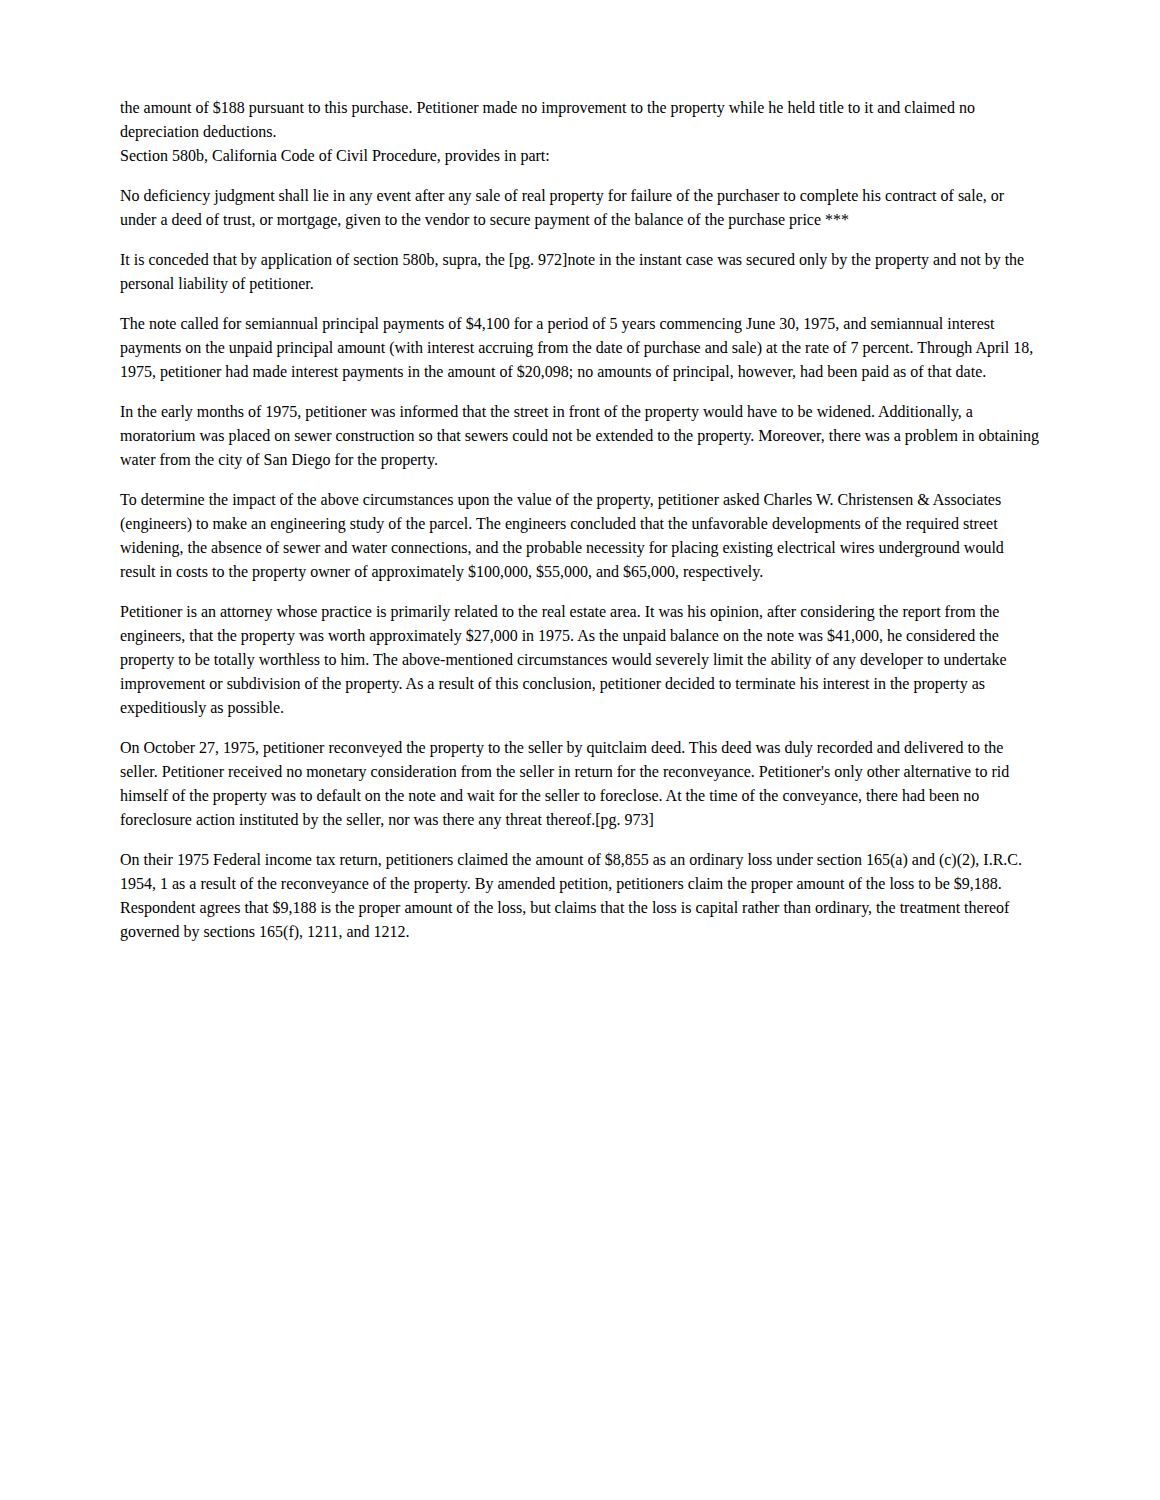the amount of $188 pursuant to this purchase. Petitioner made no improvement to the property while he held title to it and claimed no depreciation deductions.
Section 580b, California Code of Civil Procedure, provides in part:
No deficiency judgment shall lie in any event after any sale of real property for failure of the purchaser to complete his contract of sale, or under a deed of trust, or mortgage, given to the vendor to secure payment of the balance of the purchase price ***
It is conceded that by application of section 580b, supra, the [pg. 972] note in the instant case was secured only by the property and not by the personal liability of petitioner.
The note called for semiannual principal payments of $4,100 for a period of 5 years commencing June 30, 1975, and semiannual interest payments on the unpaid principal amount (with interest accruing from the date of purchase and sale) at the rate of 7 percent. Through April 18, 1975, petitioner had made interest payments in the amount of $20,098; no amounts of principal, however, had been paid as of that date.
In the early months of 1975, petitioner was informed that the street in front of the property would have to be widened. Additionally, a moratorium was placed on sewer construction so that sewers could not be extended to the property. Moreover, there was a problem in obtaining water from the city of San Diego for the property.
To determine the impact of the above circumstances upon the value of the property, petitioner asked Charles W. Christensen & Associates (engineers) to make an engineering study of the parcel. The engineers concluded that the unfavorable developments of the required street widening, the absence of sewer and water connections, and the probable necessity for placing existing electrical wires underground would result in costs to the property owner of approximately $100,000, $55,000, and $65,000, respectively.
Petitioner is an attorney whose practice is primarily related to the real estate area. It was his opinion, after considering the report from the engineers, that the property was worth approximately $27,000 in 1975. As the unpaid balance on the note was $41,000, he considered the property to be totally worthless to him. The above-mentioned circumstances would severely limit the ability of any developer to undertake improvement or subdivision of the property. As a result of this conclusion, petitioner decided to terminate his interest in the property as expeditiously as possible.
On October 27, 1975, petitioner reconveyed the property to the seller by quitclaim deed. This deed was duly recorded and delivered to the seller. Petitioner received no monetary consideration from the seller in return for the reconveyance. Petitioner's only other alternative to rid himself of the property was to default on the note and wait for the seller to foreclose. At the time of the conveyance, there had been no foreclosure action instituted by the seller, nor was there any threat thereof.[pg. 973]
On their 1975 Federal income tax return, petitioners claimed the amount of $8,855 as an ordinary loss under section 165(a) and (c)(2), I.R.C. 1954, 1 as a result of the reconveyance of the property. By amended petition, petitioners claim the proper amount of the loss to be $9,188. Respondent agrees that $9,188 is the proper amount of the loss, but claims that the loss is capital rather than ordinary, the treatment thereof governed by sections 165(f), 1211, and 1212.